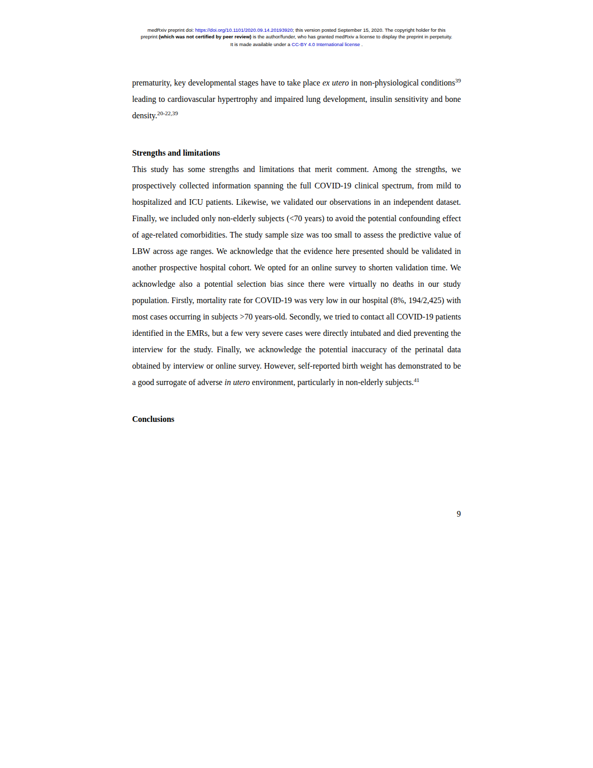medRxiv preprint doi: https://doi.org/10.1101/2020.09.14.20193920; this version posted September 15, 2020. The copyright holder for this
preprint (which was not certified by peer review) is the author/funder, who has granted medRxiv a license to display the preprint in perpetuity.
It is made available under a CC-BY 4.0 International license .
prematurity, key developmental stages have to take place ex utero in non-physiological conditions39 leading to cardiovascular hypertrophy and impaired lung development, insulin sensitivity and bone density.20-22,39
Strengths and limitations
This study has some strengths and limitations that merit comment. Among the strengths, we prospectively collected information spanning the full COVID-19 clinical spectrum, from mild to hospitalized and ICU patients. Likewise, we validated our observations in an independent dataset. Finally, we included only non-elderly subjects (<70 years) to avoid the potential confounding effect of age-related comorbidities. The study sample size was too small to assess the predictive value of LBW across age ranges. We acknowledge that the evidence here presented should be validated in another prospective hospital cohort. We opted for an online survey to shorten validation time. We acknowledge also a potential selection bias since there were virtually no deaths in our study population. Firstly, mortality rate for COVID-19 was very low in our hospital (8%, 194/2,425) with most cases occurring in subjects >70 years-old. Secondly, we tried to contact all COVID-19 patients identified in the EMRs, but a few very severe cases were directly intubated and died preventing the interview for the study. Finally, we acknowledge the potential inaccuracy of the perinatal data obtained by interview or online survey. However, self-reported birth weight has demonstrated to be a good surrogate of adverse in utero environment, particularly in non-elderly subjects.41
Conclusions
9